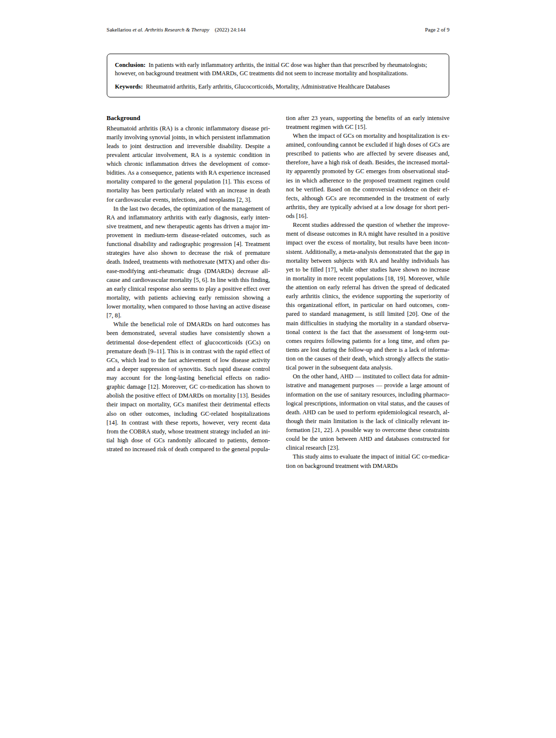Sakellariou et al. Arthritis Research & Therapy (2022) 24:144
Page 2 of 9
Conclusion: In patients with early inflammatory arthritis, the initial GC dose was higher than that prescribed by rheumatologists; however, on background treatment with DMARDs, GC treatments did not seem to increase mortality and hospitalizations.
Keywords: Rheumatoid arthritis, Early arthritis, Glucocorticoids, Mortality, Administrative Healthcare Databases
Background
Rheumatoid arthritis (RA) is a chronic inflammatory disease primarily involving synovial joints, in which persistent inflammation leads to joint destruction and irreversible disability. Despite a prevalent articular involvement, RA is a systemic condition in which chronic inflammation drives the development of comorbidities. As a consequence, patients with RA experience increased mortality compared to the general population [1]. This excess of mortality has been particularly related with an increase in death for cardiovascular events, infections, and neoplasms [2, 3].
In the last two decades, the optimization of the management of RA and inflammatory arthritis with early diagnosis, early intensive treatment, and new therapeutic agents has driven a major improvement in medium-term disease-related outcomes, such as functional disability and radiographic progression [4]. Treatment strategies have also shown to decrease the risk of premature death. Indeed, treatments with methotrexate (MTX) and other disease-modifying anti-rheumatic drugs (DMARDs) decrease all-cause and cardiovascular mortality [5, 6]. In line with this finding, an early clinical response also seems to play a positive effect over mortality, with patients achieving early remission showing a lower mortality, when compared to those having an active disease [7, 8].
While the beneficial role of DMARDs on hard outcomes has been demonstrated, several studies have consistently shown a detrimental dose-dependent effect of glucocorticoids (GCs) on premature death [9–11]. This is in contrast with the rapid effect of GCs, which lead to the fast achievement of low disease activity and a deeper suppression of synovitis. Such rapid disease control may account for the long-lasting beneficial effects on radiographic damage [12]. Moreover, GC co-medication has shown to abolish the positive effect of DMARDs on mortality [13]. Besides their impact on mortality, GCs manifest their detrimental effects also on other outcomes, including GC-related hospitalizations [14]. In contrast with these reports, however, very recent data from the COBRA study, whose treatment strategy included an initial high dose of GCs randomly allocated to patients, demonstrated no increased risk of death compared to the general population after 23 years, supporting the benefits of an early intensive treatment regimen with GC [15].
When the impact of GCs on mortality and hospitalization is examined, confounding cannot be excluded if high doses of GCs are prescribed to patients who are affected by severe diseases and, therefore, have a high risk of death. Besides, the increased mortality apparently promoted by GC emerges from observational studies in which adherence to the proposed treatment regimen could not be verified. Based on the controversial evidence on their effects, although GCs are recommended in the treatment of early arthritis, they are typically advised at a low dosage for short periods [16].
Recent studies addressed the question of whether the improvement of disease outcomes in RA might have resulted in a positive impact over the excess of mortality, but results have been inconsistent. Additionally, a meta-analysis demonstrated that the gap in mortality between subjects with RA and healthy individuals has yet to be filled [17], while other studies have shown no increase in mortality in more recent populations [18, 19]. Moreover, while the attention on early referral has driven the spread of dedicated early arthritis clinics, the evidence supporting the superiority of this organizational effort, in particular on hard outcomes, compared to standard management, is still limited [20]. One of the main difficulties in studying the mortality in a standard observational context is the fact that the assessment of long-term outcomes requires following patients for a long time, and often patients are lost during the follow-up and there is a lack of information on the causes of their death, which strongly affects the statistical power in the subsequent data analysis.
On the other hand, AHD — instituted to collect data for administrative and management purposes — provide a large amount of information on the use of sanitary resources, including pharmacological prescriptions, information on vital status, and the causes of death. AHD can be used to perform epidemiological research, although their main limitation is the lack of clinically relevant information [21, 22]. A possible way to overcome these constraints could be the union between AHD and databases constructed for clinical research [23].
This study aims to evaluate the impact of initial GC co-medication on background treatment with DMARDs